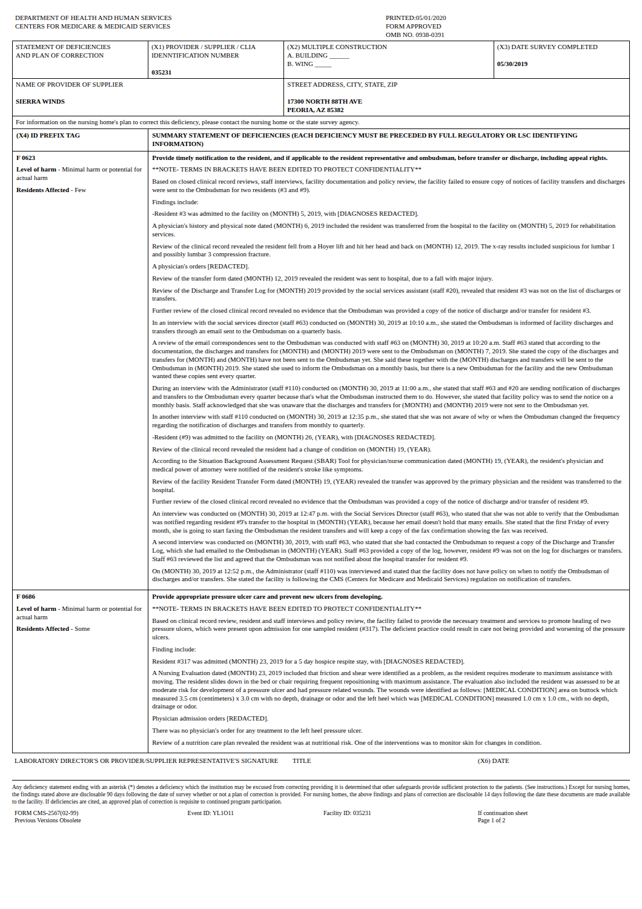| DEPARTMENT OF HEALTH AND HUMAN SERVICES CENTERS FOR MEDICARE & MEDICAID SERVICES | PRINTED:05/01/2020 FORM APPROVED OMB NO. 0938-0391 |
| STATEMENT OF DEFICIENCIES AND PLAN OF CORRECTION | (X1) PROVIDER / SUPPLIER / CLIA IDENNTIFICATION NUMBER 035231 | (X2) MULTIPLE CONSTRUCTION A. BUILDING ______ B. WING _____ | (X3) DATE SURVEY COMPLETED 05/30/2019 |
| NAME OF PROVIDER OF SUPPLIER SIERRA WINDS | STREET ADDRESS, CITY, STATE, ZIP 17300 NORTH 88TH AVE PEORIA, AZ 85382 |
For information on the nursing home's plan to correct this deficiency, please contact the nursing home or the state survey agency.
| (X4) ID PREFIX TAG | SUMMARY STATEMENT OF DEFICIENCIES (EACH DEFICIENCY MUST BE PRECEDED BY FULL REGULATORY OR LSC IDENTIFYING INFORMATION) |
| F 0623 Level of harm - Minimal harm or potential for actual harm Residents Affected - Few | Provide timely notification to the resident, and if applicable to the resident representative and ombudsman, before transfer or discharge, including appeal rights. **NOTE- TERMS IN BRACKETS HAVE BEEN EDITED TO PROTECT CONFIDENTIALITY** Based on closed clinical record reviews, staff interviews, facility documentation and policy review, the facility failed to ensure copy of notices of facility transfers and discharges were sent to the Ombudsman for two residents (#3 and #9). Findings include: -Resident #3 was admitted to the facility on (MONTH) 5, 2019, with [DIAGNOSES REDACTED]. A physician's history and physical note dated (MONTH) 6, 2019 included the resident was transferred from the hospital to the facility on (MONTH) 5, 2019 for rehabilitation services. Review of the clinical record revealed the resident fell from a Hoyer lift and hit her head and back on (MONTH) 12, 2019. The x-ray results included suspicious for lumbar 1 and possibly lumbar 3 compression fracture. A physician's orders [REDACTED]. Review of the transfer form dated (MONTH) 12, 2019 revealed the resident was sent to hospital, due to a fall with major injury. Review of the Discharge and Transfer Log for (MONTH) 2019 provided by the social services assistant (staff #20), revealed that resident #3 was not on the list of discharges or transfers. Further review of the closed clinical record revealed no evidence that the Ombudsman was provided a copy of the notice of discharge and/or transfer for resident #3. In an interview with the social services director (staff #63) conducted on (MONTH) 30, 2019 at 10:10 a.m., she stated the Ombudsman is informed of facility discharges and transfers through an email sent to the Ombudsman on a quarterly basis. A review of the email correspondences sent to the Ombudsman was conducted with staff #63 on (MONTH) 30, 2019 at 10:20 a.m. Staff #63 stated that according to the documentation, the discharges and transfers for (MONTH) and (MONTH) 2019 were sent to the Ombudsman on (MONTH) 7, 2019. She stated the copy of the discharges and transfers for (MONTH) and (MONTH) have not been sent to the Ombudsman yet. She said these together with the (MONTH) discharges and transfers will be sent to the Ombudsman in (MONTH) 2019. She stated she used to inform the Ombudsman on a monthly basis, but there is a new Ombudsman for the facility and the new Ombudsman wanted these copies sent every quarter. During an interview with the Administrator (staff #110) conducted on (MONTH) 30, 2019 at 11:00 a.m., she stated that staff #63 and #20 are sending notification of discharges and transfers to the Ombudsman every quarter because that's what the Ombudsman instructed them to do. However, she stated that facility policy was to send the notice on a monthly basis. Staff acknowledged that she was unaware that the discharges and transfers for (MONTH) and (MONTH) 2019 were not sent to the Ombudsman yet. In another interview with staff #110 conducted on (MONTH) 30, 2019 at 12:35 p.m., she stated that she was not aware of why or when the Ombudsman changed the frequency regarding the notification of discharges and transfers from monthly to quarterly. -Resident (#9) was admitted to the facility on (MONTH) 26, (YEAR), with [DIAGNOSES REDACTED]. Review of the clinical record revealed the resident had a change of condition on (MONTH) 19, (YEAR). According to the Situation Background Assessment Request (SBAR) Tool for physician/nurse communication dated (MONTH) 19, (YEAR), the resident's physician and medical power of attorney were notified of the resident's stroke like symptoms. Review of the facility Resident Transfer Form dated (MONTH) 19, (YEAR) revealed the transfer was approved by the primary physician and the resident was transferred to the hospital. Further review of the closed clinical record revealed no evidence that the Ombudsman was provided a copy of the notice of discharge and/or transfer of resident #9. An interview was conducted on (MONTH) 30, 2019 at 12:47 p.m. with the Social Services Director (staff #63), who stated that she was not able to verify that the Ombudsman was notified regarding resident #9's transfer to the hospital in (MONTH) (YEAR), because her email doesn't hold that many emails. She stated that the first Friday of every month, she is going to start faxing the Ombudsman the resident transfers and will keep a copy of the fax confirmation showing the fax was received. A second interview was conducted on (MONTH) 30, 2019, with staff #63, who stated that she had contacted the Ombudsman to request a copy of the Discharge and Transfer Log, which she had emailed to the Ombudsman in (MONTH) (YEAR). Staff #63 provided a copy of the log, however, resident #9 was not on the log for discharges or transfers. Staff #63 reviewed the list and agreed that the Ombudsman was not notified about the hospital transfer for resident #9. On (MONTH) 30, 2019 at 12:52 p.m., the Administrator (staff #110) was interviewed and stated that the facility does not have policy on when to notify the Ombudsman of discharges and/or transfers. She stated the facility is following the CMS (Centers for Medicare and Medicaid Services) regulation on notification of transfers. |
| F 0686 Level of harm - Minimal harm or potential for actual harm Residents Affected - Some | Provide appropriate pressure ulcer care and prevent new ulcers from developing. **NOTE- TERMS IN BRACKETS HAVE BEEN EDITED TO PROTECT CONFIDENTIALITY** Based on clinical record review, resident and staff interviews and policy review, the facility failed to provide the necessary treatment and services to promote healing of two pressure ulcers, which were present upon admission for one sampled resident (#317). The deficient practice could result in care not being provided and worsening of the pressure ulcers. Finding include: Resident #317 was admitted (MONTH) 23, 2019 for a 5 day hospice respite stay, with [DIAGNOSES REDACTED]. A Nursing Evaluation dated (MONTH) 23, 2019 included that friction and shear were identified as a problem, as the resident requires moderate to maximum assistance with moving. The resident slides down in the bed or chair requiring frequent repositioning with maximum assistance. The evaluation also included the resident was assessed to be at moderate risk for development of a pressure ulcer and had pressure related wounds. The wounds were identified as follows: [MEDICAL CONDITION] area on buttock which measured 3.5 cm (centimeters) x 3.0 cm with no depth, drainage or odor and the left heel which was [MEDICAL CONDITION] measured 1.0 cm x 1.0 cm., with no depth, drainage or odor. Physician admission orders [REDACTED]. There was no physician's order for any treatment to the left heel pressure ulcer. Review of a nutrition care plan revealed the resident was at nutritional risk. One of the interventions was to monitor skin for changes in condition. |
| LABORATORY DIRECTOR'S OR PROVIDER/SUPPLIER REPRESENTATIVE'S SIGNATURE | TITLE | (X6) DATE |
Any deficiency statement ending with an asterisk (*) denotes a deficiency which the institution may be excused from correcting providing it is determined that other safeguards provide sufficient protection to the patients. (See instructions.) Except for nursing homes, the findings stated above are disclosable 90 days following the date of survey whether or not a plan of correction is provided. For nursing homes, the above findings and plans of correction are disclosable 14 days following the date these documents are made available to the facility. If deficiencies are cited, an approved plan of correction is requisite to continued program participation.
| FORM CMS-2567(02-99) Previous Versions Obsolete | Event ID: YL1O11 | Facility ID: 035231 | If continuation sheet Page 1 of 2 |